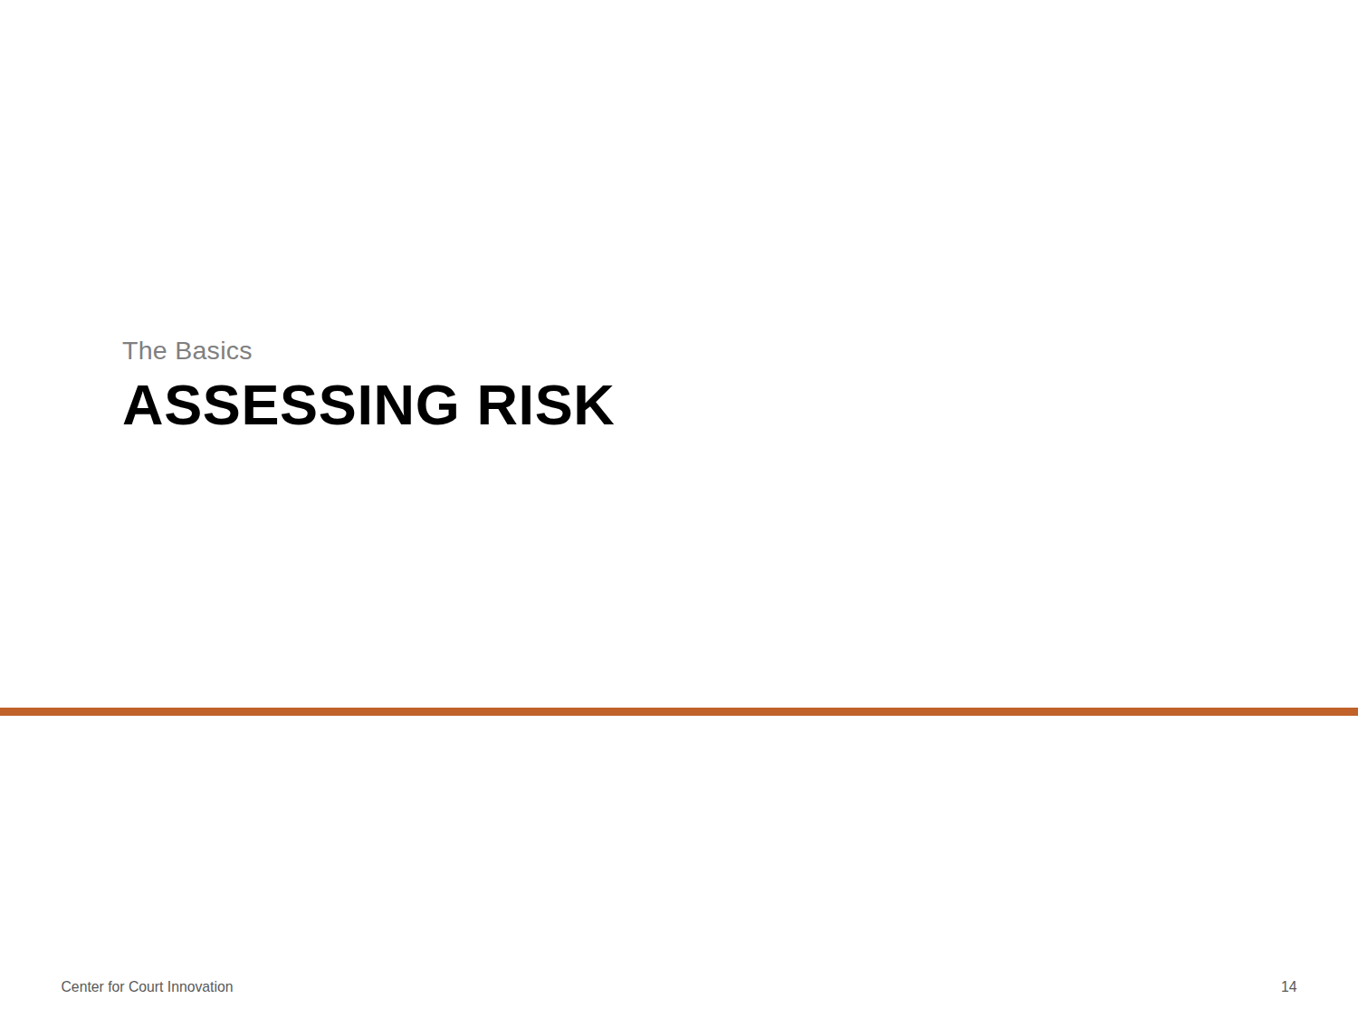The Basics
ASSESSING RISK
Center for Court Innovation
14